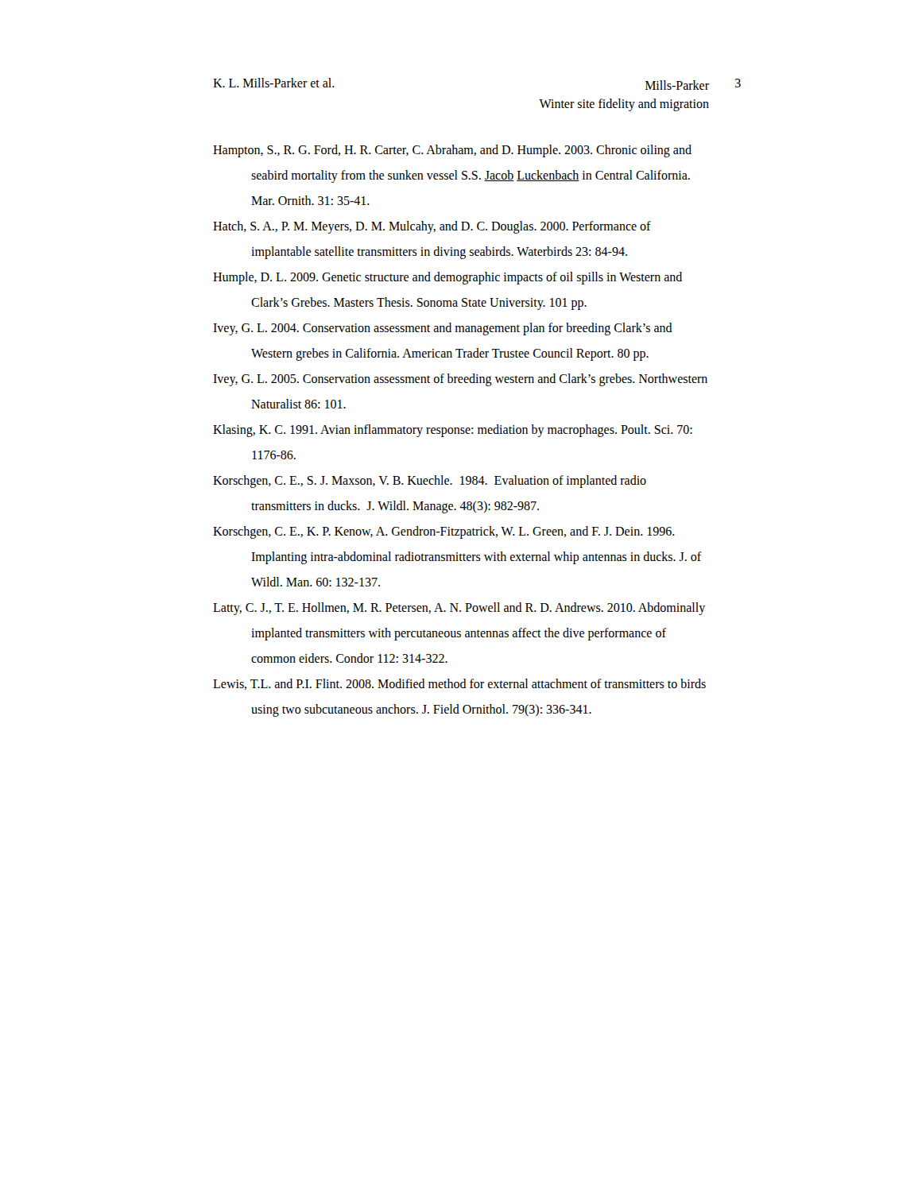K. L. Mills-Parker et al.
Mills-Parker
Winter site fidelity and migration
3
Hampton, S., R. G. Ford, H. R. Carter, C. Abraham, and D. Humple. 2003. Chronic oiling and seabird mortality from the sunken vessel S.S. Jacob Luckenbach in Central California. Mar. Ornith. 31: 35-41.
Hatch, S. A., P. M. Meyers, D. M. Mulcahy, and D. C. Douglas. 2000. Performance of implantable satellite transmitters in diving seabirds. Waterbirds 23: 84-94.
Humple, D. L. 2009. Genetic structure and demographic impacts of oil spills in Western and Clark’s Grebes. Masters Thesis. Sonoma State University. 101 pp.
Ivey, G. L. 2004. Conservation assessment and management plan for breeding Clark’s and Western grebes in California. American Trader Trustee Council Report. 80 pp.
Ivey, G. L. 2005. Conservation assessment of breeding western and Clark’s grebes. Northwestern Naturalist 86: 101.
Klasing, K. C. 1991. Avian inflammatory response: mediation by macrophages. Poult. Sci. 70: 1176-86.
Korschgen, C. E., S. J. Maxson, V. B. Kuechle. 1984. Evaluation of implanted radio transmitters in ducks. J. Wildl. Manage. 48(3): 982-987.
Korschgen, C. E., K. P. Kenow, A. Gendron-Fitzpatrick, W. L. Green, and F. J. Dein. 1996. Implanting intra-abdominal radiotransmitters with external whip antennas in ducks. J. of Wildl. Man. 60: 132-137.
Latty, C. J., T. E. Hollmen, M. R. Petersen, A. N. Powell and R. D. Andrews. 2010. Abdominally implanted transmitters with percutaneous antennas affect the dive performance of common eiders. Condor 112: 314-322.
Lewis, T.L. and P.I. Flint. 2008. Modified method for external attachment of transmitters to birds using two subcutaneous anchors. J. Field Ornithol. 79(3): 336-341.